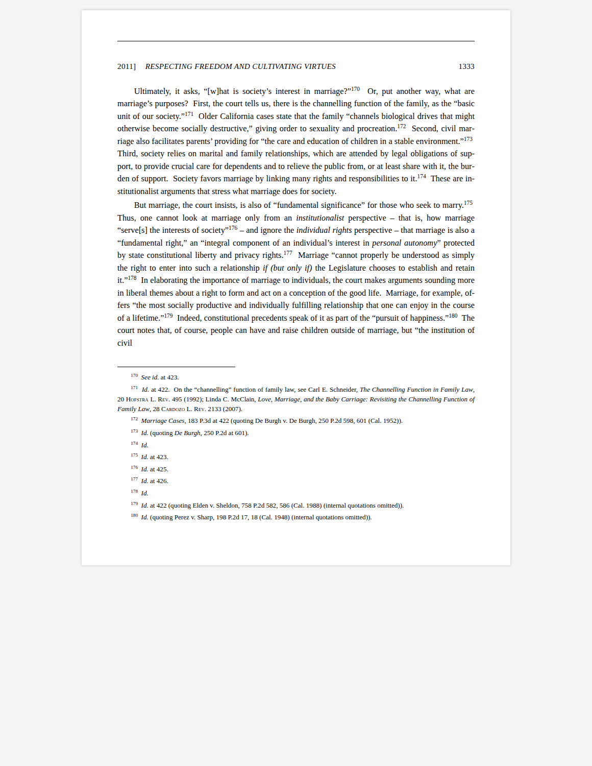2011] Respecting Freedom and Cultivating Virtues 1333
Ultimately, it asks, “[w]hat is society’s interest in marriage?”170 Or, put another way, what are marriage’s purposes? First, the court tells us, there is the channelling function of the family, as the “basic unit of our society.”171 Older California cases state that the family “channels biological drives that might otherwise become socially destructive,” giving order to sexuality and procreation.172 Second, civil marriage also facilitates parents’ providing for “the care and education of children in a stable environment.”173 Third, society relies on marital and family relationships, which are attended by legal obligations of support, to provide crucial care for dependents and to relieve the public from, or at least share with it, the burden of support. Society favors marriage by linking many rights and responsibilities to it.174 These are institutionalist arguments that stress what marriage does for society.
But marriage, the court insists, is also of “fundamental significance” for those who seek to marry.175 Thus, one cannot look at marriage only from an institutionalist perspective – that is, how marriage “serve[s] the interests of society”176 – and ignore the individual rights perspective – that marriage is also a “fundamental right,” an “integral component of an individual’s interest in personal autonomy” protected by state constitutional liberty and privacy rights.177 Marriage “cannot properly be understood as simply the right to enter into such a relationship if (but only if) the Legislature chooses to establish and retain it.”178 In elaborating the importance of marriage to individuals, the court makes arguments sounding more in liberal themes about a right to form and act on a conception of the good life. Marriage, for example, offers “the most socially productive and individually fulfilling relationship that one can enjoy in the course of a lifetime.”179 Indeed, constitutional precedents speak of it as part of the “pursuit of happiness.”180 The court notes that, of course, people can have and raise children outside of marriage, but “the institution of civil
170 See id. at 423.
171 Id. at 422. On the “channelling” function of family law, see Carl E. Schneider, The Channelling Function in Family Law, 20 Hofstra L. Rev. 495 (1992); Linda C. McClain, Love, Marriage, and the Baby Carriage: Revisiting the Channelling Function of Family Law, 28 Cardozo L. Rev. 2133 (2007).
172 Marriage Cases, 183 P.3d at 422 (quoting De Burgh v. De Burgh, 250 P.2d 598, 601 (Cal. 1952)).
173 Id. (quoting De Burgh, 250 P.2d at 601).
174 Id.
175 Id. at 423.
176 Id. at 425.
177 Id. at 426.
178 Id.
179 Id. at 422 (quoting Elden v. Sheldon, 758 P.2d 582, 586 (Cal. 1988) (internal quotations omitted)).
180 Id. (quoting Perez v. Sharp, 198 P.2d 17, 18 (Cal. 1948) (internal quotations omitted)).